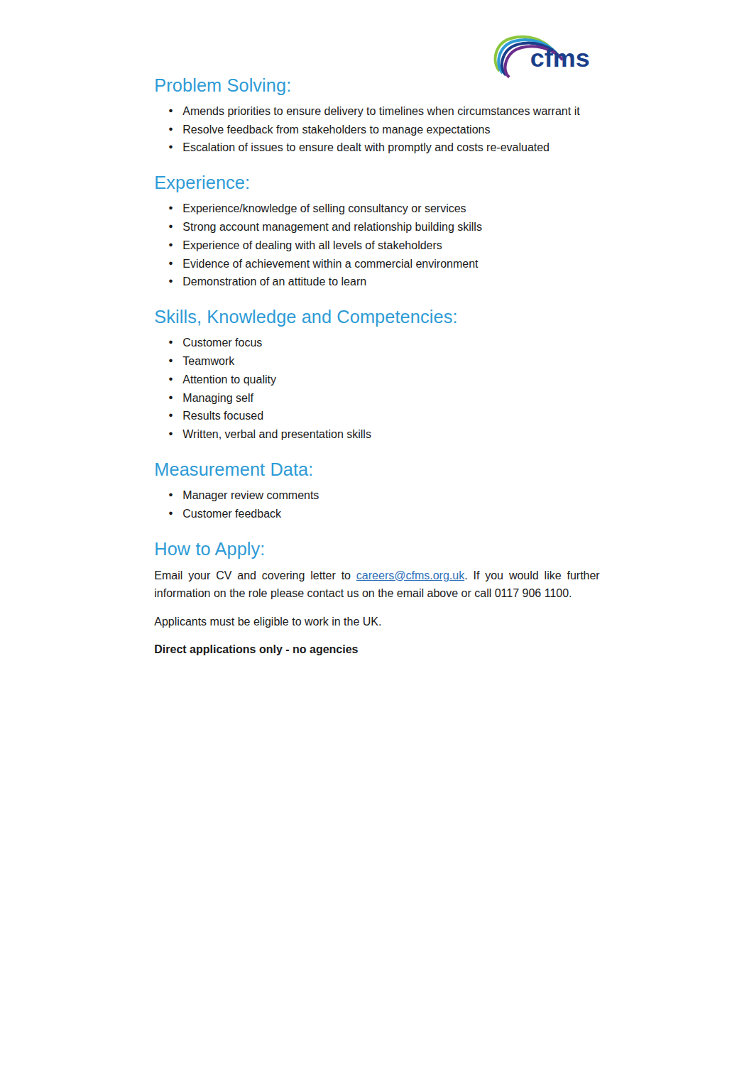cfms
Problem Solving:
Amends priorities to ensure delivery to timelines when circumstances warrant it
Resolve feedback from stakeholders to manage expectations
Escalation of issues to ensure dealt with promptly and costs re-evaluated
Experience:
Experience/knowledge of selling consultancy or services
Strong account management and relationship building skills
Experience of dealing with all levels of stakeholders
Evidence of achievement within a commercial environment
Demonstration of an attitude to learn
Skills, Knowledge and Competencies:
Customer focus
Teamwork
Attention to quality
Managing self
Results focused
Written, verbal and presentation skills
Measurement Data:
Manager review comments
Customer feedback
How to Apply:
Email your CV and covering letter to careers@cfms.org.uk. If you would like further information on the role please contact us on the email above or call 0117 906 1100.
Applicants must be eligible to work in the UK.
Direct applications only - no agencies